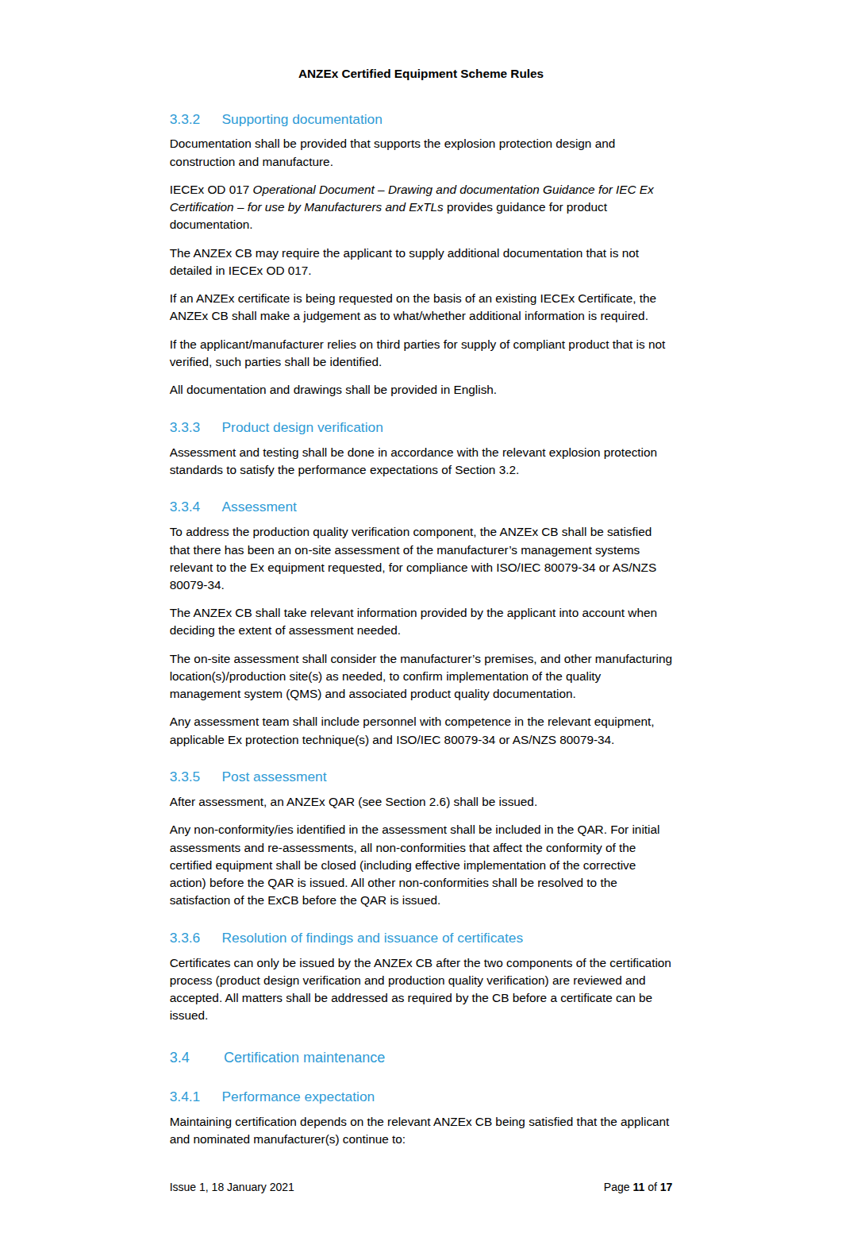ANZEx Certified Equipment Scheme Rules
3.3.2 Supporting documentation
Documentation shall be provided that supports the explosion protection design and construction and manufacture.
IECEx OD 017 Operational Document – Drawing and documentation Guidance for IEC Ex Certification – for use by Manufacturers and ExTLs provides guidance for product documentation.
The ANZEx CB may require the applicant to supply additional documentation that is not detailed in IECEx OD 017.
If an ANZEx certificate is being requested on the basis of an existing IECEx Certificate, the ANZEx CB shall make a judgement as to what/whether additional information is required.
If the applicant/manufacturer relies on third parties for supply of compliant product that is not verified, such parties shall be identified.
All documentation and drawings shall be provided in English.
3.3.3 Product design verification
Assessment and testing shall be done in accordance with the relevant explosion protection standards to satisfy the performance expectations of Section 3.2.
3.3.4 Assessment
To address the production quality verification component, the ANZEx CB shall be satisfied that there has been an on-site assessment of the manufacturer’s management systems relevant to the Ex equipment requested, for compliance with ISO/IEC 80079-34 or AS/NZS 80079-34.
The ANZEx CB shall take relevant information provided by the applicant into account when deciding the extent of assessment needed.
The on-site assessment shall consider the manufacturer’s premises, and other manufacturing location(s)/production site(s) as needed, to confirm implementation of the quality management system (QMS) and associated product quality documentation.
Any assessment team shall include personnel with competence in the relevant equipment, applicable Ex protection technique(s) and ISO/IEC 80079-34 or AS/NZS 80079-34.
3.3.5 Post assessment
After assessment, an ANZEx QAR (see Section 2.6) shall be issued.
Any non-conformity/ies identified in the assessment shall be included in the QAR. For initial assessments and re-assessments, all non-conformities that affect the conformity of the certified equipment shall be closed (including effective implementation of the corrective action) before the QAR is issued. All other non-conformities shall be resolved to the satisfaction of the ExCB before the QAR is issued.
3.3.6 Resolution of findings and issuance of certificates
Certificates can only be issued by the ANZEx CB after the two components of the certification process (product design verification and production quality verification) are reviewed and accepted. All matters shall be addressed as required by the CB before a certificate can be issued.
3.4 Certification maintenance
3.4.1 Performance expectation
Maintaining certification depends on the relevant ANZEx CB being satisfied that the applicant and nominated manufacturer(s) continue to:
Issue 1, 18 January 2021
Page 11 of 17